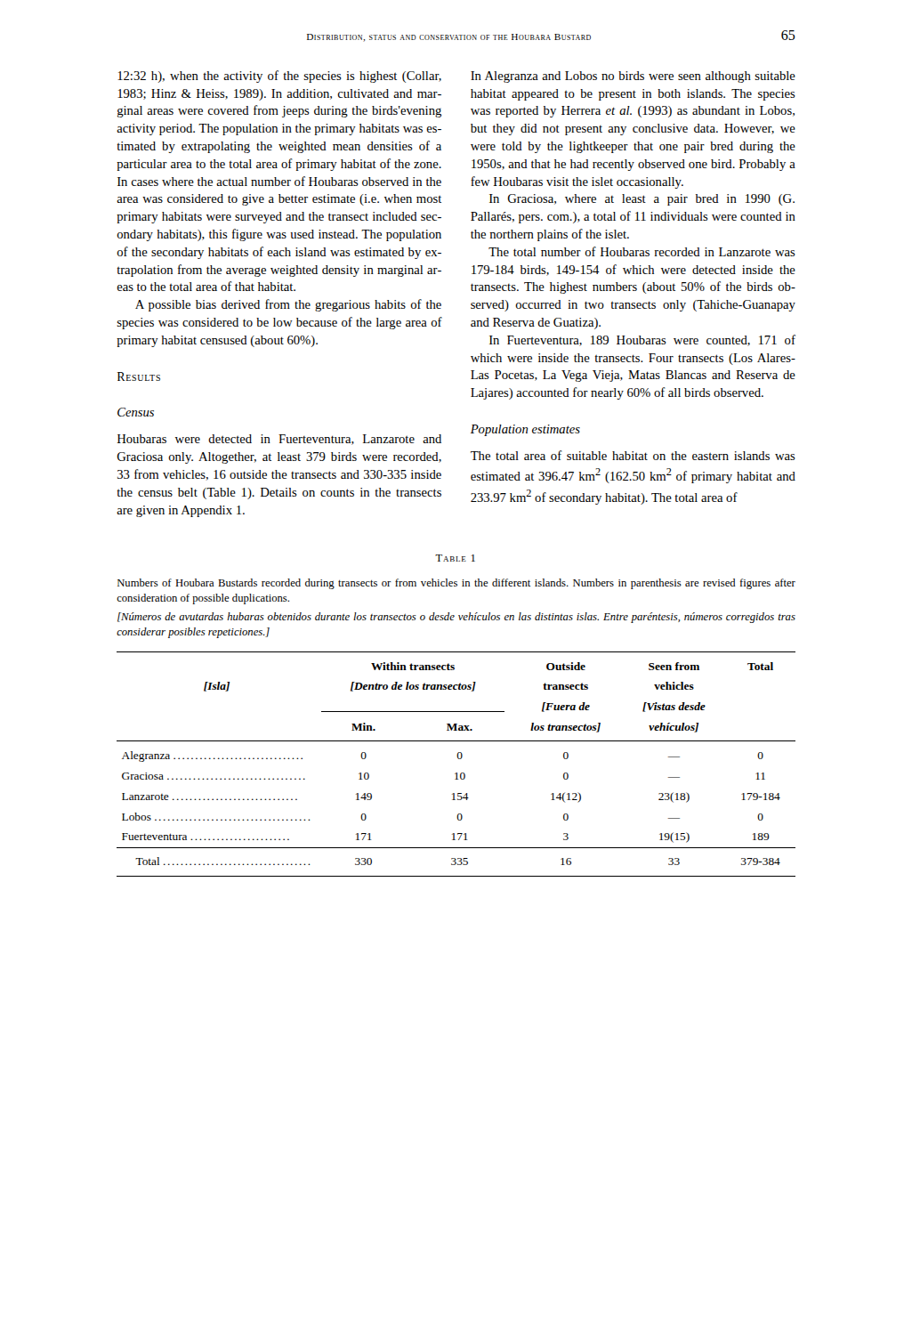Distribution, status and conservation of the Houbara Bustard 65
12:32 h), when the activity of the species is highest (Collar, 1983; Hinz & Heiss, 1989). In addition, cultivated and marginal areas were covered from jeeps during the birds'evening activity period. The population in the primary habitats was estimated by extrapolating the weighted mean densities of a particular area to the total area of primary habitat of the zone. In cases where the actual number of Houbaras observed in the area was considered to give a better estimate (i.e. when most primary habitats were surveyed and the transect included secondary habitats), this figure was used instead. The population of the secondary habitats of each island was estimated by extrapolation from the average weighted density in marginal areas to the total area of that habitat.
A possible bias derived from the gregarious habits of the species was considered to be low because of the large area of primary habitat censused (about 60%).
Results
Census
Houbaras were detected in Fuerteventura, Lanzarote and Graciosa only. Altogether, at least 379 birds were recorded, 33 from vehicles, 16 outside the transects and 330-335 inside the census belt (Table 1). Details on counts in the transects are given in Appendix 1.
In Alegranza and Lobos no birds were seen although suitable habitat appeared to be present in both islands. The species was reported by Herrera et al. (1993) as abundant in Lobos, but they did not present any conclusive data. However, we were told by the lightkeeper that one pair bred during the 1950s, and that he had recently observed one bird. Probably a few Houbaras visit the islet occasionally.
In Graciosa, where at least a pair bred in 1990 (G. Pallarés, pers. com.), a total of 11 individuals were counted in the northern plains of the islet.
The total number of Houbaras recorded in Lanzarote was 179-184 birds, 149-154 of which were detected inside the transects. The highest numbers (about 50% of the birds observed) occurred in two transects only (Tahiche-Guanapay and Reserva de Guatiza).
In Fuerteventura, 189 Houbaras were counted, 171 of which were inside the transects. Four transects (Los Alares-Las Pocetas, La Vega Vieja, Matas Blancas and Reserva de Lajares) accounted for nearly 60% of all birds observed.
Population estimates
The total area of suitable habitat on the eastern islands was estimated at 396.47 km2 (162.50 km2 of primary habitat and 233.97 km2 of secondary habitat). The total area of
Table 1
Numbers of Houbara Bustards recorded during transects or from vehicles in the different islands. Numbers in parenthesis are revised figures after consideration of possible duplications.
[Números de avutardas hubaras obtenidos durante los transectos o desde vehículos en las distintas islas. Entre paréntesis, números corregidos tras considerar posibles repeticiones.]
| | Within transects | Outside | Seen from | Total |
| --- | --- | --- | --- | --- |
| [Isla] | [Dentro de los transectos] | transects | vehicles | |
| | | [Fuera de | [Vistas desde | |
| | Min. | Max. | los transectos] | vehículos] | |
| Alegranza .............................. | 0 | 0 | 0 | — | 0 |
| Graciosa ................................ | 10 | 10 | 0 | — | 11 |
| Lanzarote ............................. | 149 | 154 | 14(12) | 23(18) | 179-184 |
| Lobos .................................... | 0 | 0 | 0 | — | 0 |
| Fuerteventura ....................... | 171 | 171 | 3 | 19(15) | 189 |
| Total .................................. | 330 | 335 | 16 | 33 | 379-384 |